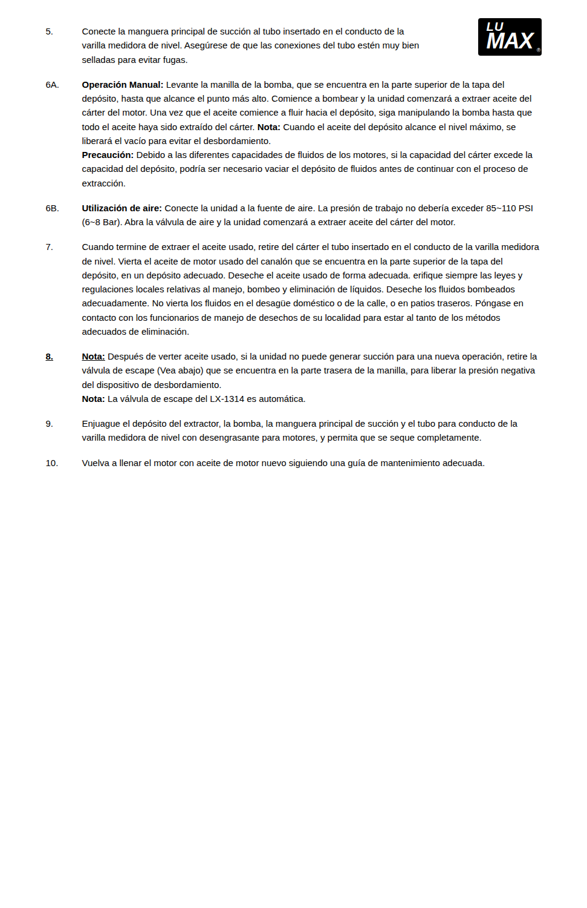LU MAX ®
5.
Conecte la manguera principal de succión al tubo insertado en el conducto de la varilla medidora de nivel. Asegúrese de que las conexiones del tubo estén muy bien selladas para evitar fugas.
6A.
Operación Manual: Levante la manilla de la bomba, que se encuentra en la parte superior de la tapa del depósito, hasta que alcance el punto más alto. Comience a bombear y la unidad comenzará a extraer aceite del cárter del motor. Una vez que el aceite comience a fluir hacia el depósito, siga manipulando la bomba hasta que todo el aceite haya sido extraído del cárter. Nota: Cuando el aceite del depósito alcance el nivel máximo, se liberará el vacío para evitar el desbordamiento.
Precaución: Debido a las diferentes capacidades de fluidos de los motores, si la capacidad del cárter excede la capacidad del depósito, podría ser necesario vaciar el depósito de fluidos antes de continuar con el proceso de extracción.
6B.
Utilización de aire: Conecte la unidad a la fuente de aire. La presión de trabajo no debería exceder 85~110 PSI (6~8 Bar). Abra la válvula de aire y la unidad comenzará a extraer aceite del cárter del motor.
7.
Cuando termine de extraer el aceite usado, retire del cárter el tubo insertado en el conducto de la varilla medidora de nivel. Vierta el aceite de motor usado del canalón que se encuentra en la parte superior de la tapa del depósito, en un depósito adecuado. Deseche el aceite usado de forma adecuada. erifique siempre las leyes y regulaciones locales relativas al manejo, bombeo y eliminación de líquidos. Deseche los fluidos bombeados adecuadamente. No vierta los fluidos en el desagüe doméstico o de la calle, o en patios traseros. Póngase en contacto con los funcionarios de manejo de desechos de su localidad para estar al tanto de los métodos adecuados de eliminación.
8.
Nota: Después de verter aceite usado, si la unidad no puede generar succión para una nueva operación, retire la válvula de escape (Vea abajo) que se encuentra en la parte trasera de la manilla, para liberar la presión negativa del dispositivo de desbordamiento.
Nota: La válvula de escape del LX-1314 es automática.
9.
Enjuague el depósito del extractor, la bomba, la manguera principal de succión y el tubo para conducto de la varilla medidora de nivel con desengrasante para motores, y permita que se seque completamente.
10.
Vuelva a llenar el motor con aceite de motor nuevo siguiendo una guía de mantenimiento adecuada.